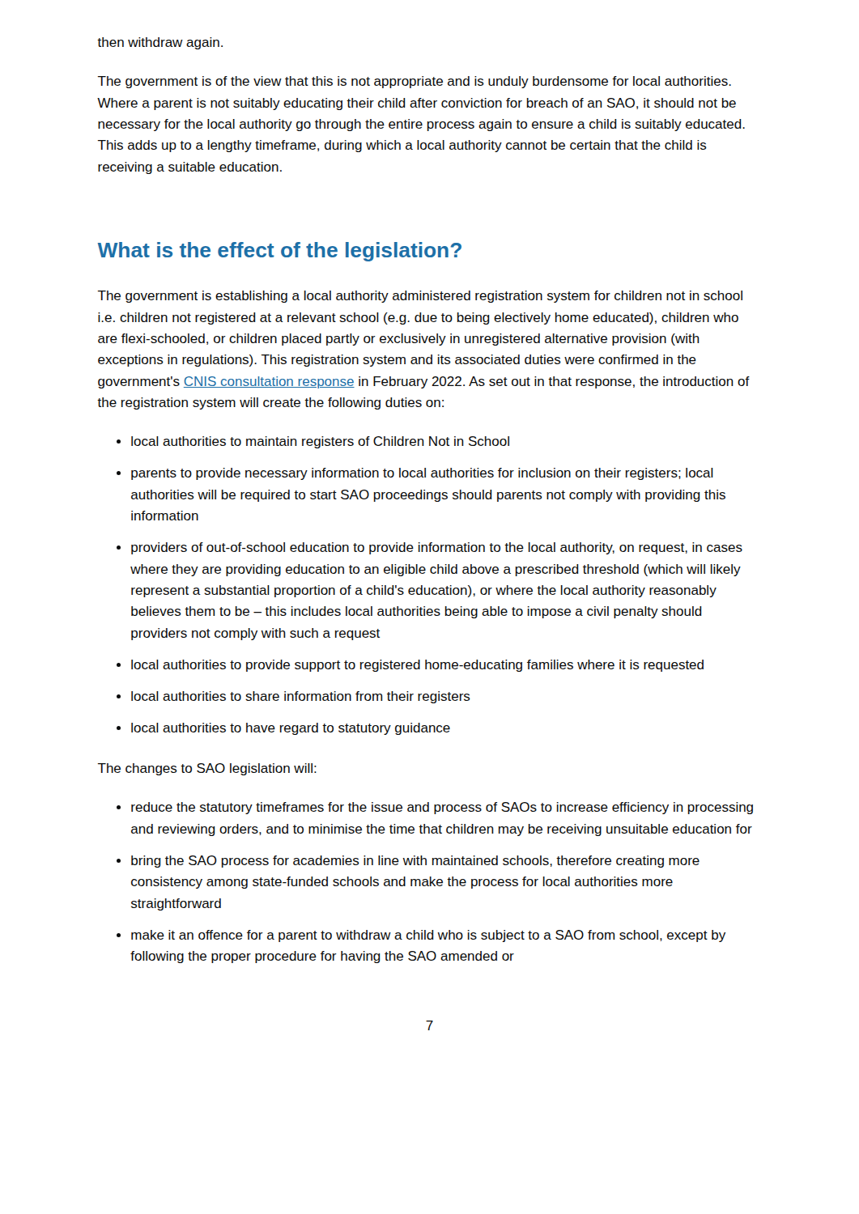then withdraw again.
The government is of the view that this is not appropriate and is unduly burdensome for local authorities. Where a parent is not suitably educating their child after conviction for breach of an SAO, it should not be necessary for the local authority go through the entire process again to ensure a child is suitably educated. This adds up to a lengthy timeframe, during which a local authority cannot be certain that the child is receiving a suitable education.
What is the effect of the legislation?
The government is establishing a local authority administered registration system for children not in school i.e. children not registered at a relevant school (e.g. due to being electively home educated), children who are flexi-schooled, or children placed partly or exclusively in unregistered alternative provision (with exceptions in regulations). This registration system and its associated duties were confirmed in the government's CNIS consultation response in February 2022. As set out in that response, the introduction of the registration system will create the following duties on:
local authorities to maintain registers of Children Not in School
parents to provide necessary information to local authorities for inclusion on their registers; local authorities will be required to start SAO proceedings should parents not comply with providing this information
providers of out-of-school education to provide information to the local authority, on request, in cases where they are providing education to an eligible child above a prescribed threshold (which will likely represent a substantial proportion of a child's education), or where the local authority reasonably believes them to be – this includes local authorities being able to impose a civil penalty should providers not comply with such a request
local authorities to provide support to registered home-educating families where it is requested
local authorities to share information from their registers
local authorities to have regard to statutory guidance
The changes to SAO legislation will:
reduce the statutory timeframes for the issue and process of SAOs to increase efficiency in processing and reviewing orders, and to minimise the time that children may be receiving unsuitable education for
bring the SAO process for academies in line with maintained schools, therefore creating more consistency among state-funded schools and make the process for local authorities more straightforward
make it an offence for a parent to withdraw a child who is subject to a SAO from school, except by following the proper procedure for having the SAO amended or
7